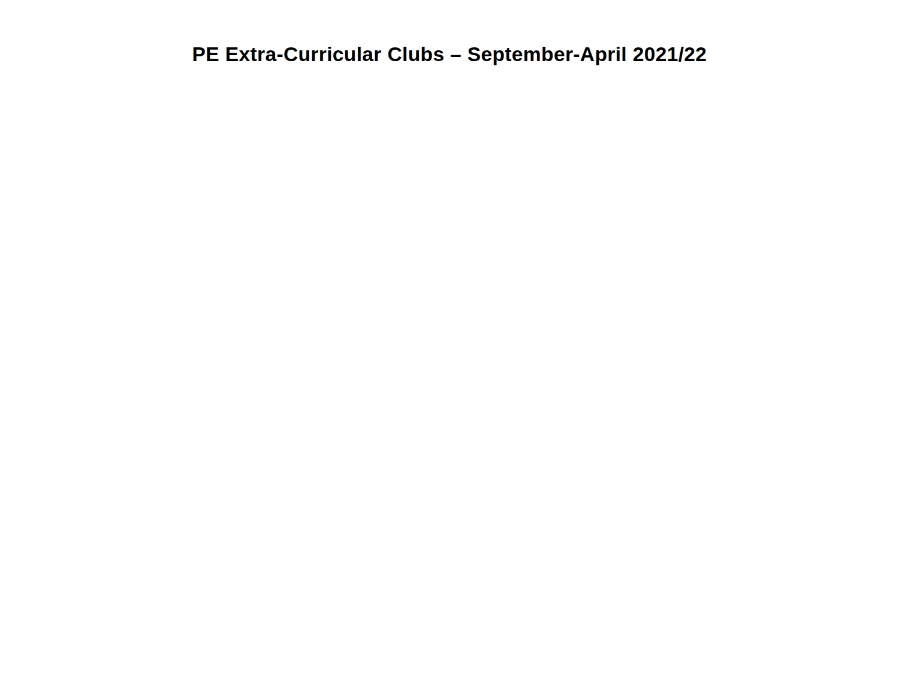PE Extra-Curricular Clubs – September-April 2021/22